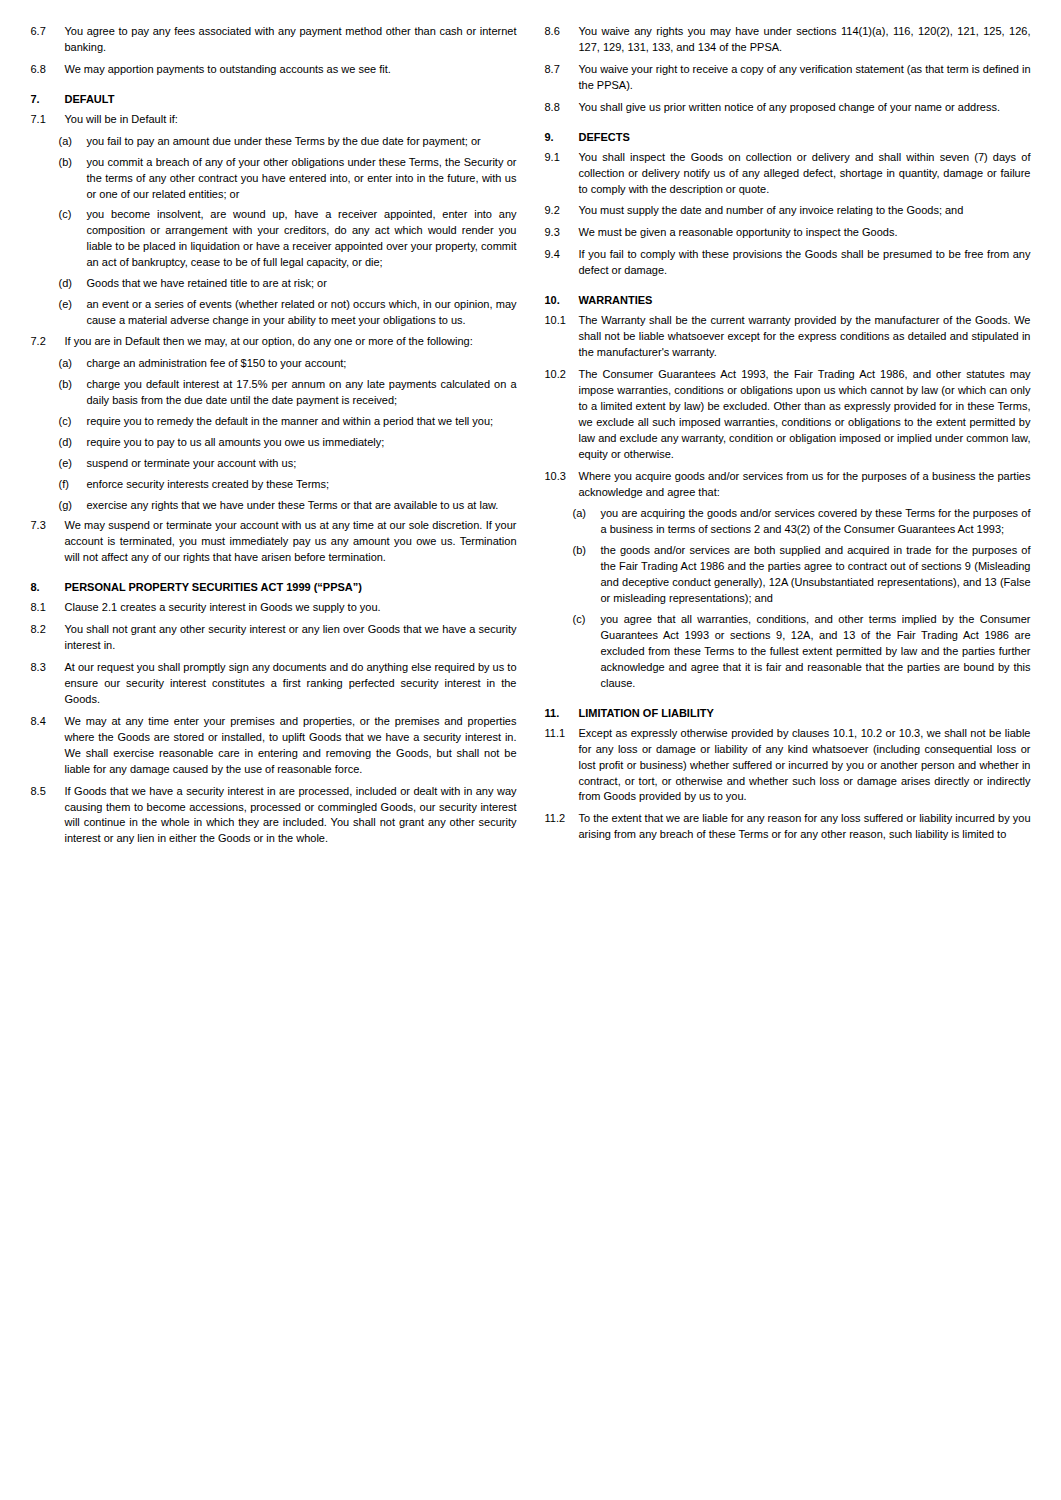6.7 You agree to pay any fees associated with any payment method other than cash or internet banking.
6.8 We may apportion payments to outstanding accounts as we see fit.
7. Default
7.1 You will be in Default if:
(a) you fail to pay an amount due under these Terms by the due date for payment; or
(b) you commit a breach of any of your other obligations under these Terms, the Security or the terms of any other contract you have entered into, or enter into in the future, with us or one of our related entities; or
(c) you become insolvent, are wound up, have a receiver appointed, enter into any composition or arrangement with your creditors, do any act which would render you liable to be placed in liquidation or have a receiver appointed over your property, commit an act of bankruptcy, cease to be of full legal capacity, or die;
(d) Goods that we have retained title to are at risk; or
(e) an event or a series of events (whether related or not) occurs which, in our opinion, may cause a material adverse change in your ability to meet your obligations to us.
7.2 If you are in Default then we may, at our option, do any one or more of the following:
(a) charge an administration fee of $150 to your account;
(b) charge you default interest at 17.5% per annum on any late payments calculated on a daily basis from the due date until the date payment is received;
(c) require you to remedy the default in the manner and within a period that we tell you;
(d) require you to pay to us all amounts you owe us immediately;
(e) suspend or terminate your account with us;
(f) enforce security interests created by these Terms;
(g) exercise any rights that we have under these Terms or that are available to us at law.
7.3 We may suspend or terminate your account with us at any time at our sole discretion. If your account is terminated, you must immediately pay us any amount you owe us. Termination will not affect any of our rights that have arisen before termination.
8. Personal Property Securities Act 1999 (“PPSA”)
8.1 Clause 2.1 creates a security interest in Goods we supply to you.
8.2 You shall not grant any other security interest or any lien over Goods that we have a security interest in.
8.3 At our request you shall promptly sign any documents and do anything else required by us to ensure our security interest constitutes a first ranking perfected security interest in the Goods.
8.4 We may at any time enter your premises and properties, or the premises and properties where the Goods are stored or installed, to uplift Goods that we have a security interest in. We shall exercise reasonable care in entering and removing the Goods, but shall not be liable for any damage caused by the use of reasonable force.
8.5 If Goods that we have a security interest in are processed, included or dealt with in any way causing them to become accessions, processed or commingled Goods, our security interest will continue in the whole in which they are included. You shall not grant any other security interest or any lien in either the Goods or in the whole.
8.6 You waive any rights you may have under sections 114(1)(a), 116, 120(2), 121, 125, 126, 127, 129, 131, 133, and 134 of the PPSA.
8.7 You waive your right to receive a copy of any verification statement (as that term is defined in the PPSA).
8.8 You shall give us prior written notice of any proposed change of your name or address.
9. Defects
9.1 You shall inspect the Goods on collection or delivery and shall within seven (7) days of collection or delivery notify us of any alleged defect, shortage in quantity, damage or failure to comply with the description or quote.
9.2 You must supply the date and number of any invoice relating to the Goods; and
9.3 We must be given a reasonable opportunity to inspect the Goods.
9.4 If you fail to comply with these provisions the Goods shall be presumed to be free from any defect or damage.
10. Warranties
10.1 The Warranty shall be the current warranty provided by the manufacturer of the Goods. We shall not be liable whatsoever except for the express conditions as detailed and stipulated in the manufacturer's warranty.
10.2 The Consumer Guarantees Act 1993, the Fair Trading Act 1986, and other statutes may impose warranties, conditions or obligations upon us which cannot by law (or which can only to a limited extent by law) be excluded. Other than as expressly provided for in these Terms, we exclude all such imposed warranties, conditions or obligations to the extent permitted by law and exclude any warranty, condition or obligation imposed or implied under common law, equity or otherwise.
10.3 Where you acquire goods and/or services from us for the purposes of a business the parties acknowledge and agree that:
(a) you are acquiring the goods and/or services covered by these Terms for the purposes of a business in terms of sections 2 and 43(2) of the Consumer Guarantees Act 1993;
(b) the goods and/or services are both supplied and acquired in trade for the purposes of the Fair Trading Act 1986 and the parties agree to contract out of sections 9 (Misleading and deceptive conduct generally), 12A (Unsubstantiated representations), and 13 (False or misleading representations); and
(c) you agree that all warranties, conditions, and other terms implied by the Consumer Guarantees Act 1993 or sections 9, 12A, and 13 of the Fair Trading Act 1986 are excluded from these Terms to the fullest extent permitted by law and the parties further acknowledge and agree that it is fair and reasonable that the parties are bound by this clause.
11. Limitation of Liability
11.1 Except as expressly otherwise provided by clauses 10.1, 10.2 or 10.3, we shall not be liable for any loss or damage or liability of any kind whatsoever (including consequential loss or lost profit or business) whether suffered or incurred by you or another person and whether in contract, or tort, or otherwise and whether such loss or damage arises directly or indirectly from Goods provided by us to you.
11.2 To the extent that we are liable for any reason for any loss suffered or liability incurred by you arising from any breach of these Terms or for any other reason, such liability is limited to